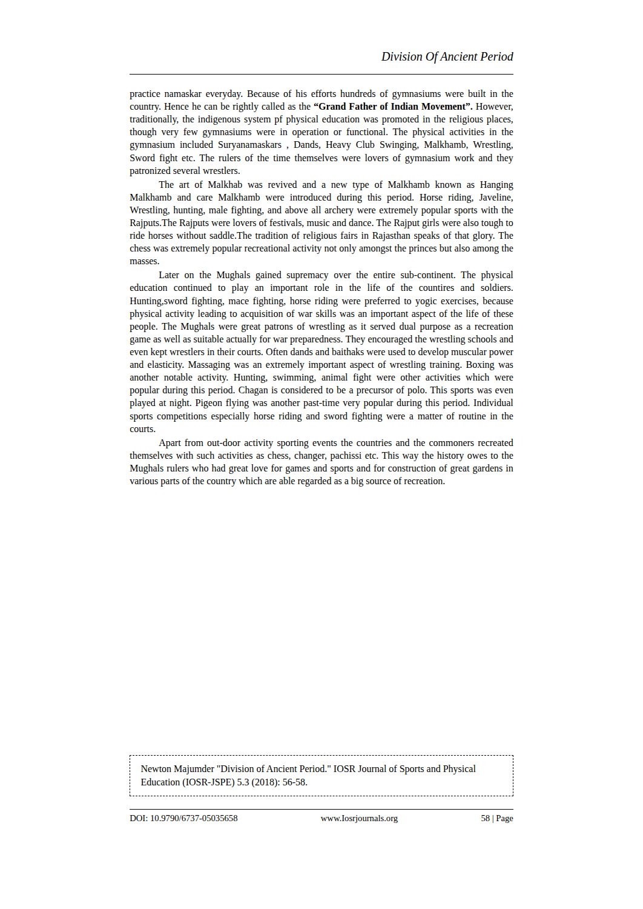Division Of Ancient Period
practice namaskar everyday. Because of his efforts hundreds of gymnasiums were built in the country. Hence he can be rightly called as the “Grand Father of Indian Movement”. However, traditionally, the indigenous system pf physical education was promoted in the religious places, though very few gymnasiums were in operation or functional. The physical activities in the gymnasium included Suryanamaskars , Dands, Heavy Club Swinging, Malkhamb, Wrestling, Sword fight etc. The rulers of the time themselves were lovers of gymnasium work and they patronized several wrestlers.
The art of Malkhab was revived and a new type of Malkhamb known as Hanging Malkhamb and care Malkhamb were introduced during this period. Horse riding, Javeline, Wrestling, hunting, male fighting, and above all archery were extremely popular sports with the Rajputs.The Rajputs were lovers of festivals, music and dance. The Rajput girls were also tough to ride horses without saddle.The tradition of religious fairs in Rajasthan speaks of that glory. The chess was extremely popular recreational activity not only amongst the princes but also among the masses.
Later on the Mughals gained supremacy over the entire sub-continent. The physical education continued to play an important role in the life of the countires and soldiers. Hunting,sword fighting, mace fighting, horse riding were preferred to yogic exercises, because physical activity leading to acquisition of war skills was an important aspect of the life of these people. The Mughals were great patrons of wrestling as it served dual purpose as a recreation game as well as suitable actually for war preparedness. They encouraged the wrestling schools and even kept wrestlers in their courts. Often dands and baithaks were used to develop muscular power and elasticity. Massaging was an extremely important aspect of wrestling training. Boxing was another notable activity. Hunting, swimming, animal fight were other activities which were popular during this period. Chagan is considered to be a precursor of polo. This sports was even played at night. Pigeon flying was another past-time very popular during this period. Individual sports competitions especially horse riding and sword fighting were a matter of routine in the courts.
Apart from out-door activity sporting events the countries and the commoners recreated themselves with such activities as chess, changer, pachissi etc. This way the history owes to the Mughals rulers who had great love for games and sports and for construction of great gardens in various parts of the country which are able regarded as a big source of recreation.
Newton Majumder "Division of Ancient Period." IOSR Journal of Sports and Physical Education (IOSR-JSPE) 5.3 (2018): 56-58.
DOI: 10.9790/6737-05035658
www.Iosrjournals.org
58 | Page